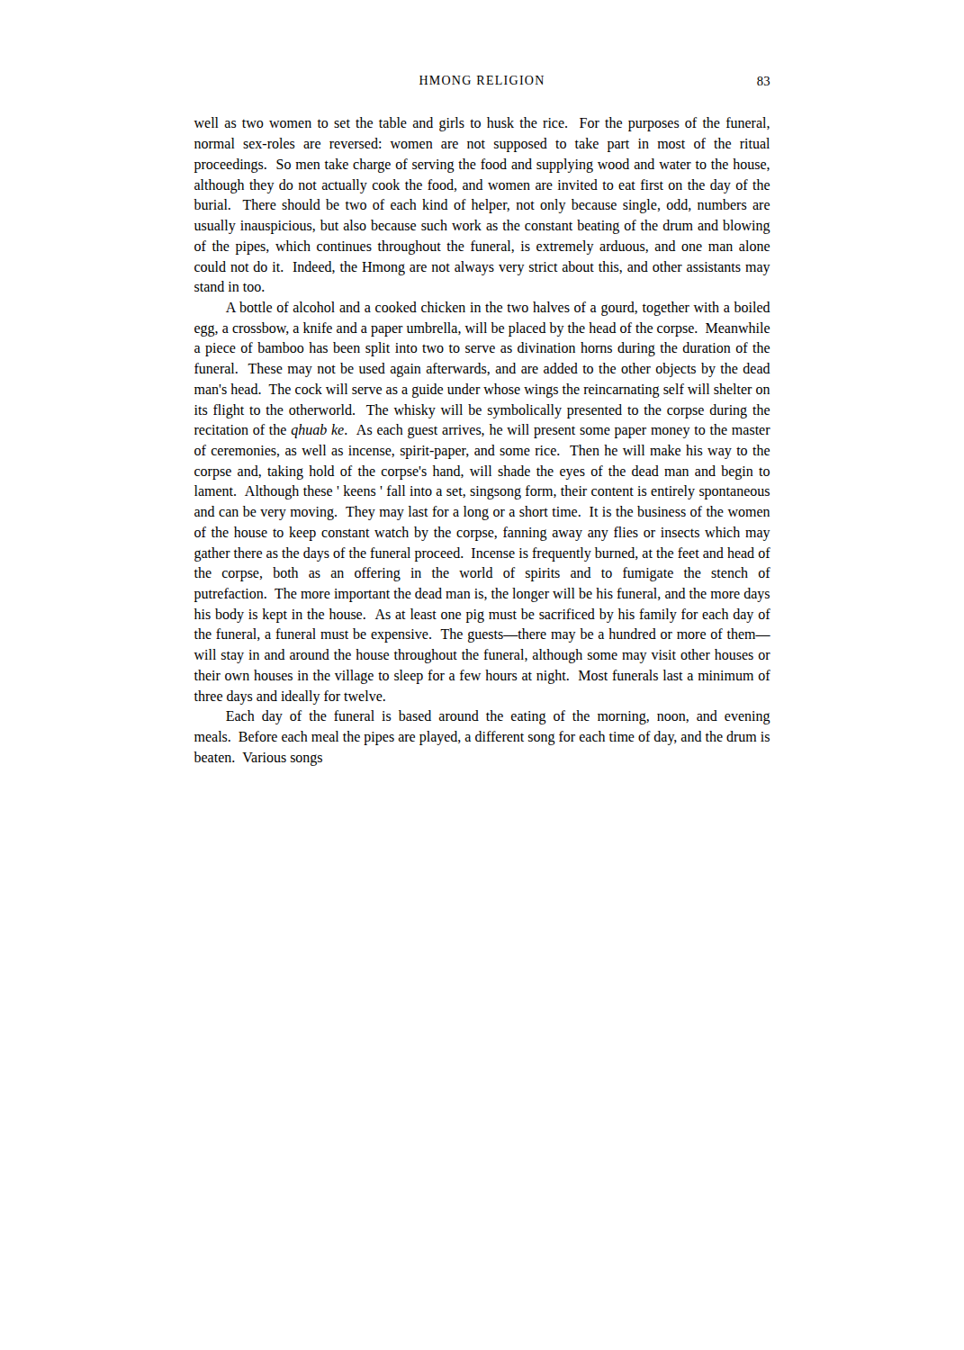Hmong Religion 83
well as two women to set the table and girls to husk the rice. For the purposes of the funeral, normal sex-roles are reversed: women are not supposed to take part in most of the ritual proceedings. So men take charge of serving the food and supplying wood and water to the house, although they do not actually cook the food, and women are invited to eat first on the day of the burial. There should be two of each kind of helper, not only because single, odd, numbers are usually inauspicious, but also because such work as the constant beating of the drum and blowing of the pipes, which continues throughout the funeral, is extremely arduous, and one man alone could not do it. Indeed, the Hmong are not always very strict about this, and other assistants may stand in too.
A bottle of alcohol and a cooked chicken in the two halves of a gourd, together with a boiled egg, a crossbow, a knife and a paper umbrella, will be placed by the head of the corpse. Meanwhile a piece of bamboo has been split into two to serve as divination horns during the duration of the funeral. These may not be used again afterwards, and are added to the other objects by the dead man's head. The cock will serve as a guide under whose wings the reincarnating self will shelter on its flight to the otherworld. The whisky will be symbolically presented to the corpse during the recitation of the qhuab ke. As each guest arrives, he will present some paper money to the master of ceremonies, as well as incense, spirit-paper, and some rice. Then he will make his way to the corpse and, taking hold of the corpse's hand, will shade the eyes of the dead man and begin to lament. Although these ' keens ' fall into a set, singsong form, their content is entirely spontaneous and can be very moving. They may last for a long or a short time. It is the business of the women of the house to keep constant watch by the corpse, fanning away any flies or insects which may gather there as the days of the funeral proceed. Incense is frequently burned, at the feet and head of the corpse, both as an offering in the world of spirits and to fumigate the stench of putrefaction. The more important the dead man is, the longer will be his funeral, and the more days his body is kept in the house. As at least one pig must be sacrificed by his family for each day of the funeral, a funeral must be expensive. The guests—there may be a hundred or more of them—will stay in and around the house throughout the funeral, although some may visit other houses or their own houses in the village to sleep for a few hours at night. Most funerals last a minimum of three days and ideally for twelve.
Each day of the funeral is based around the eating of the morning, noon, and evening meals. Before each meal the pipes are played, a different song for each time of day, and the drum is beaten. Various songs